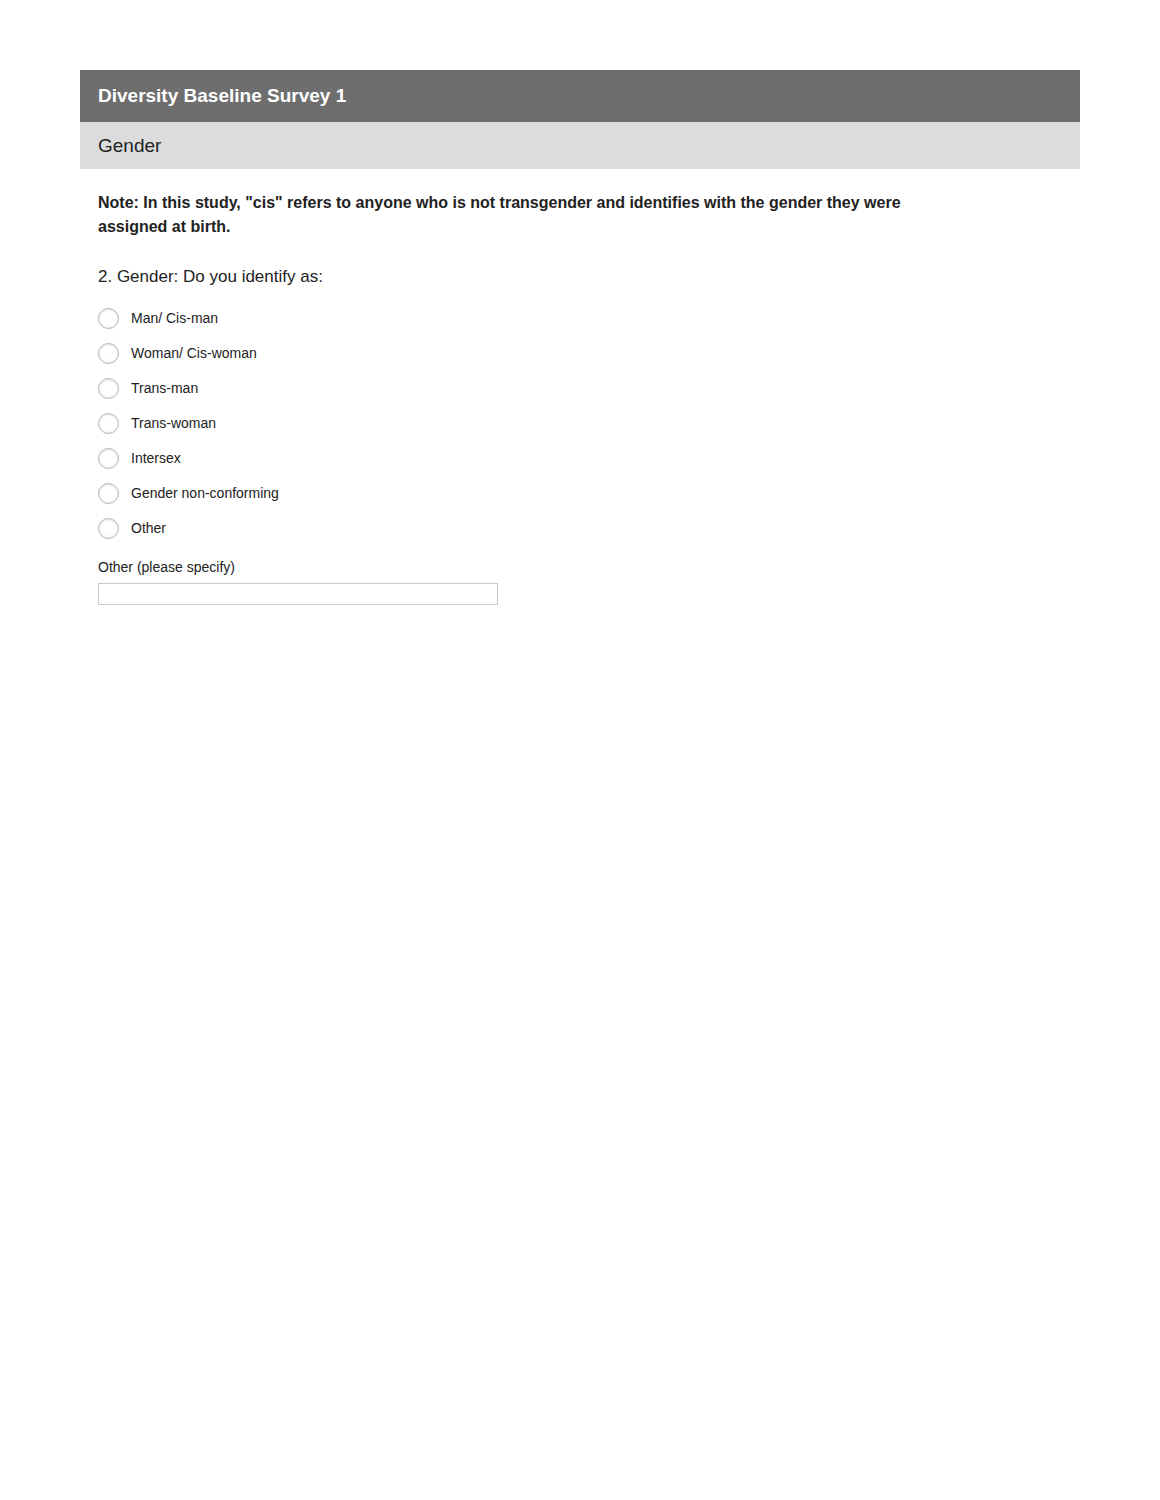Diversity Baseline Survey 1
Gender
Note: In this study, "cis" refers to anyone who is not transgender and identifies with the gender they were assigned at birth.
2. Gender: Do you identify as:
Man/ Cis-man
Woman/ Cis-woman
Trans-man
Trans-woman
Intersex
Gender non-conforming
Other
Other (please specify)